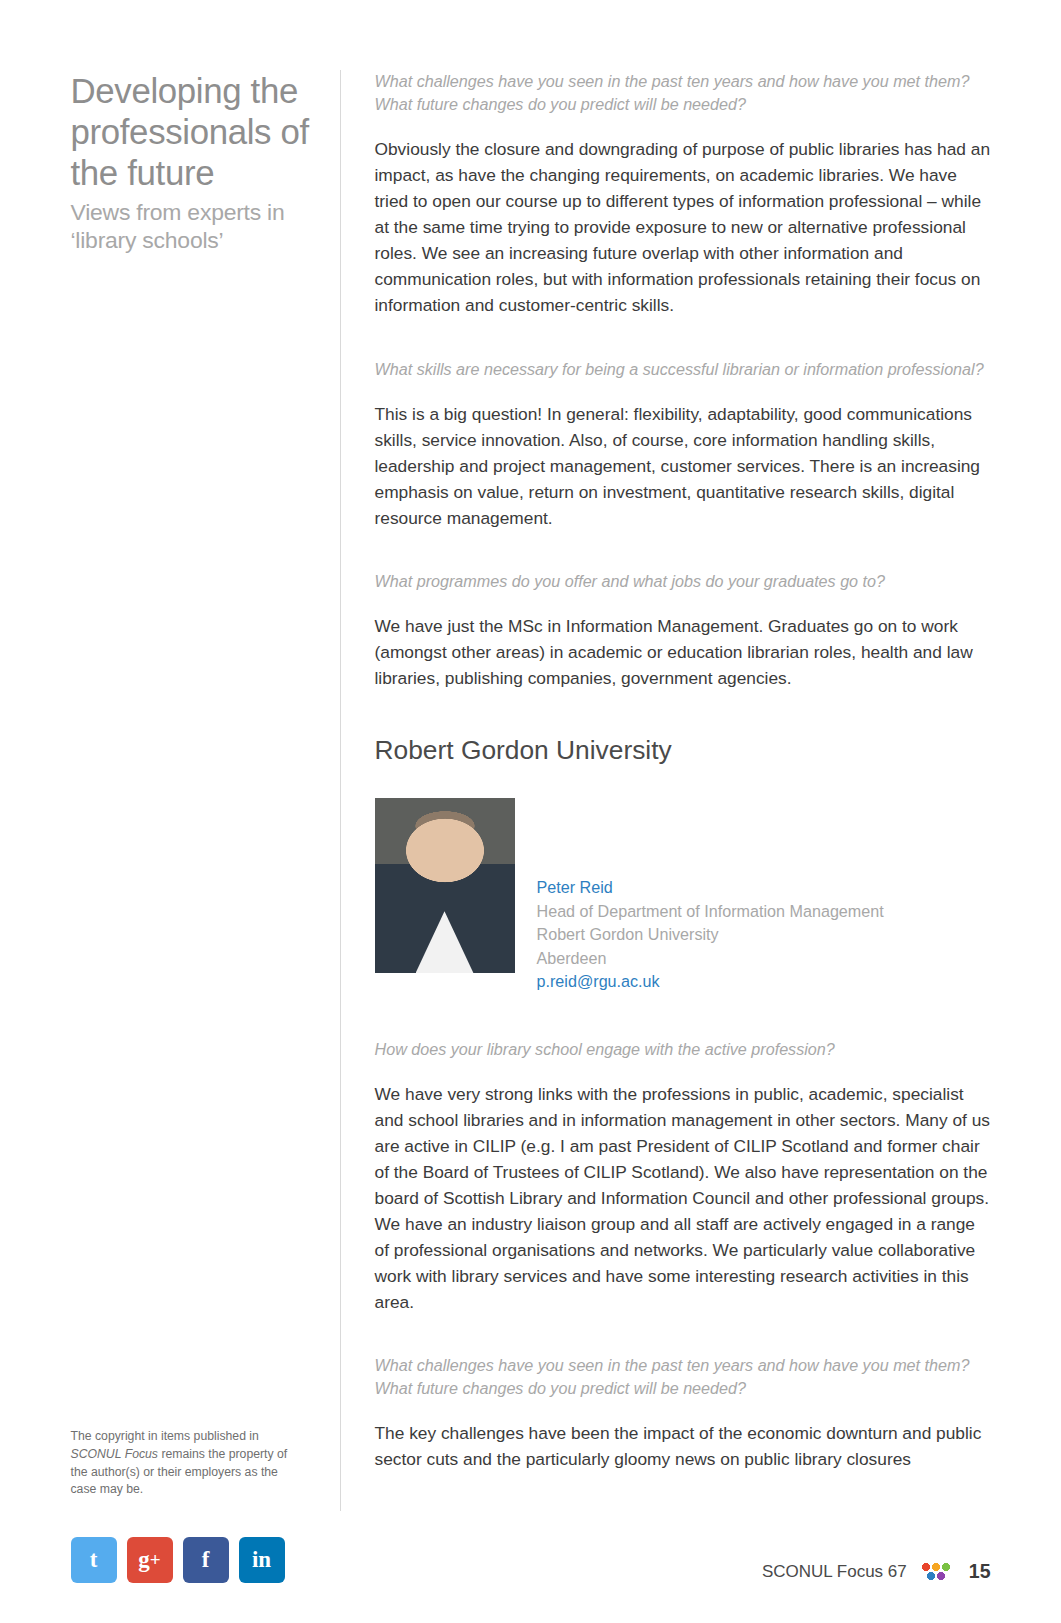Developing the professionals of the future
Views from experts in ‘library schools’
The copyright in items published in SCONUL Focus remains the property of the author(s) or their employers as the case may be.
What challenges have you seen in the past ten years and how have you met them? What future changes do you predict will be needed?
Obviously the closure and downgrading of purpose of public libraries has had an impact, as have the changing requirements, on academic libraries. We have tried to open our course up to different types of information professional – while at the same time trying to provide exposure to new or alternative professional roles. We see an increasing future overlap with other information and communication roles, but with information professionals retaining their focus on information and customer-centric skills.
What skills are necessary for being a successful librarian or information professional?
This is a big question! In general: flexibility, adaptability, good communications skills, service innovation. Also, of course, core information handling skills, leadership and project management, customer services. There is an increasing emphasis on value, return on investment, quantitative research skills, digital resource management.
What programmes do you offer and what jobs do your graduates go to?
We have just the MSc in Information Management. Graduates go on to work (amongst other areas) in academic or education librarian roles, health and law libraries, publishing companies, government agencies.
Robert Gordon University
Peter Reid
Head of Department of Information Management
Robert Gordon University
Aberdeen
p.reid@rgu.ac.uk
How does your library school engage with the active profession?
We have very strong links with the professions in public, academic, specialist and school libraries and in information management in other sectors. Many of us are active in CILIP (e.g. I am past President of CILIP Scotland and former chair of the Board of Trustees of CILIP Scotland). We also have representation on the board of Scottish Library and Information Council and other professional groups. We have an industry liaison group and all staff are actively engaged in a range of professional organisations and networks. We particularly value collaborative work with library services and have some interesting research activities in this area.
What challenges have you seen in the past ten years and how have you met them? What future changes do you predict will be needed?
The key challenges have been the impact of the economic downturn and public sector cuts and the particularly gloomy news on public library closures
t
g+
f
in
SCONUL Focus 67 15